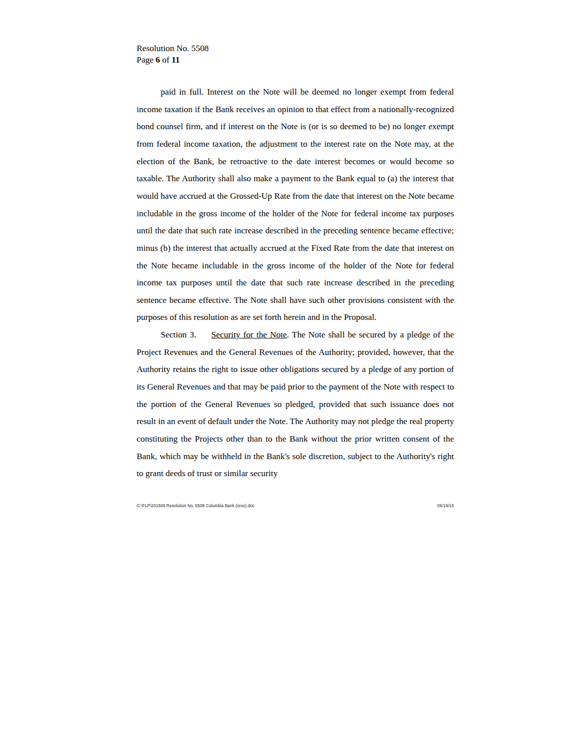Resolution No. 5508
Page 6 of 11
paid in full. Interest on the Note will be deemed no longer exempt from federal income taxation if the Bank receives an opinion to that effect from a nationally-recognized bond counsel firm, and if interest on the Note is (or is so deemed to be) no longer exempt from federal income taxation, the adjustment to the interest rate on the Note may, at the election of the Bank, be retroactive to the date interest becomes or would become so taxable. The Authority shall also make a payment to the Bank equal to (a) the interest that would have accrued at the Grossed-Up Rate from the date that interest on the Note became includable in the gross income of the holder of the Note for federal income tax purposes until the date that such rate increase described in the preceding sentence became effective; minus (b) the interest that actually accrued at the Fixed Rate from the date that interest on the Note became includable in the gross income of the holder of the Note for federal income tax purposes until the date that such rate increase described in the preceding sentence became effective. The Note shall have such other provisions consistent with the purposes of this resolution as are set forth herein and in the Proposal.
Section 3. Security for the Note. The Note shall be secured by a pledge of the Project Revenues and the General Revenues of the Authority; provided, however, that the Authority retains the right to issue other obligations secured by a pledge of any portion of its General Revenues and that may be paid prior to the payment of the Note with respect to the portion of the General Revenues so pledged, provided that such issuance does not result in an event of default under the Note. The Authority may not pledge the real property constituting the Projects other than to the Bank without the prior written consent of the Bank, which may be withheld in the Bank's sole discretion, subject to the Authority's right to grant deeds of trust or similar security
G:\FLP\201506 Resolution No. 5508 Columbia Bank (reso).doc
06/19/15